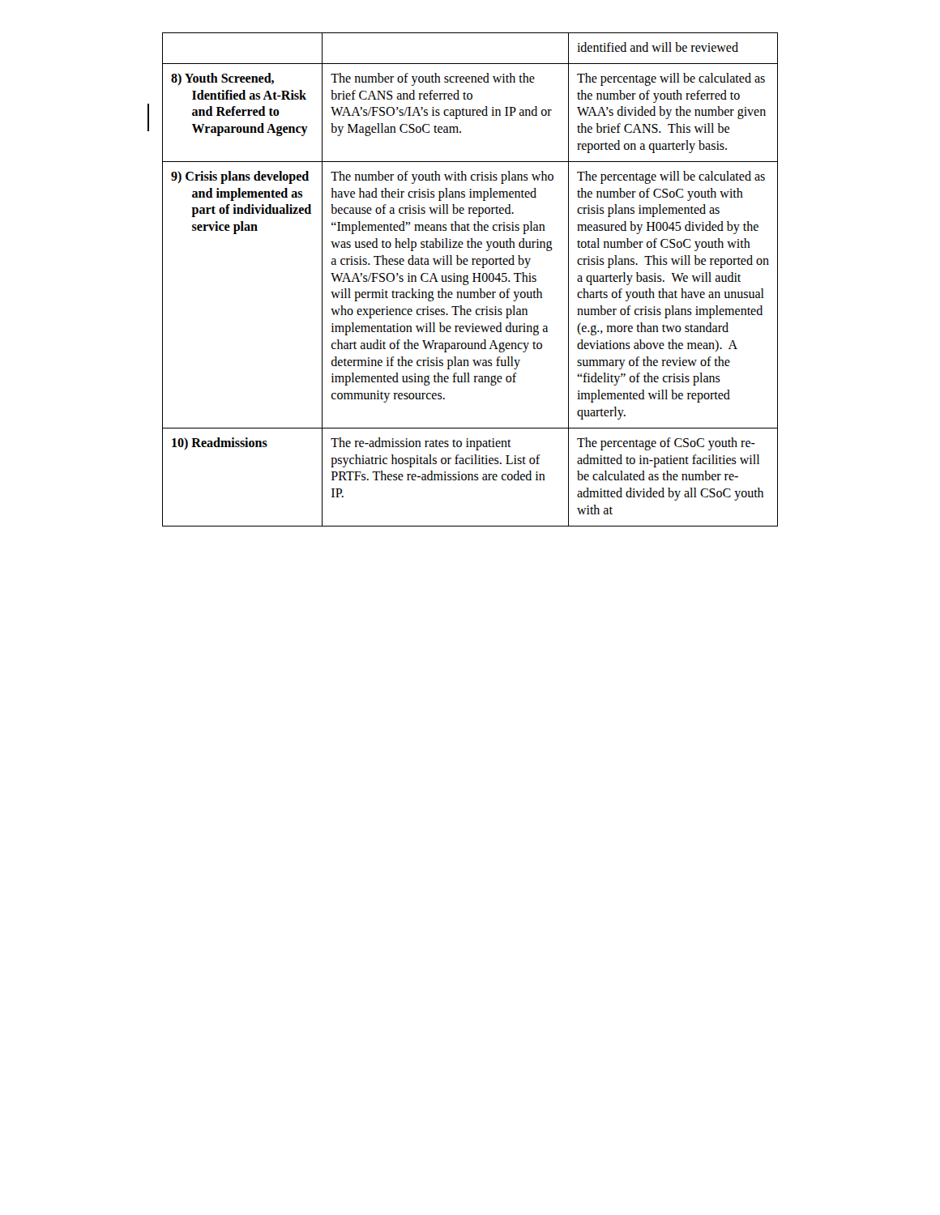| | | identified and will be reviewed |
| 8) Youth Screened, Identified as At-Risk and Referred to Wraparound Agency | The number of youth screened with the brief CANS and referred to WAA’s/FSO’s/IA’s is captured in IP and or by Magellan CSoC team. | The percentage will be calculated as the number of youth referred to WAA’s divided by the number given the brief CANS. This will be reported on a quarterly basis. |
| 9) Crisis plans developed and implemented as part of individualized service plan | The number of youth with crisis plans who have had their crisis plans implemented because of a crisis will be reported. “Implemented” means that the crisis plan was used to help stabilize the youth during a crisis. These data will be reported by WAA’s/FSO’s in CA using H0045. This will permit tracking the number of youth who experience crises. The crisis plan implementation will be reviewed during a chart audit of the Wraparound Agency to determine if the crisis plan was fully implemented using the full range of community resources. | The percentage will be calculated as the number of CSoC youth with crisis plans implemented as measured by H0045 divided by the total number of CSoC youth with crisis plans. This will be reported on a quarterly basis. We will audit charts of youth that have an unusual number of crisis plans implemented (e.g., more than two standard deviations above the mean). A summary of the review of the “fidelity” of the crisis plans implemented will be reported quarterly. |
| 10) Readmissions | The re-admission rates to inpatient psychiatric hospitals or facilities. List of PRTFs. These re-admissions are coded in IP. | The percentage of CSoC youth re-admitted to in-patient facilities will be calculated as the number re-admitted divided by all CSoC youth with at |